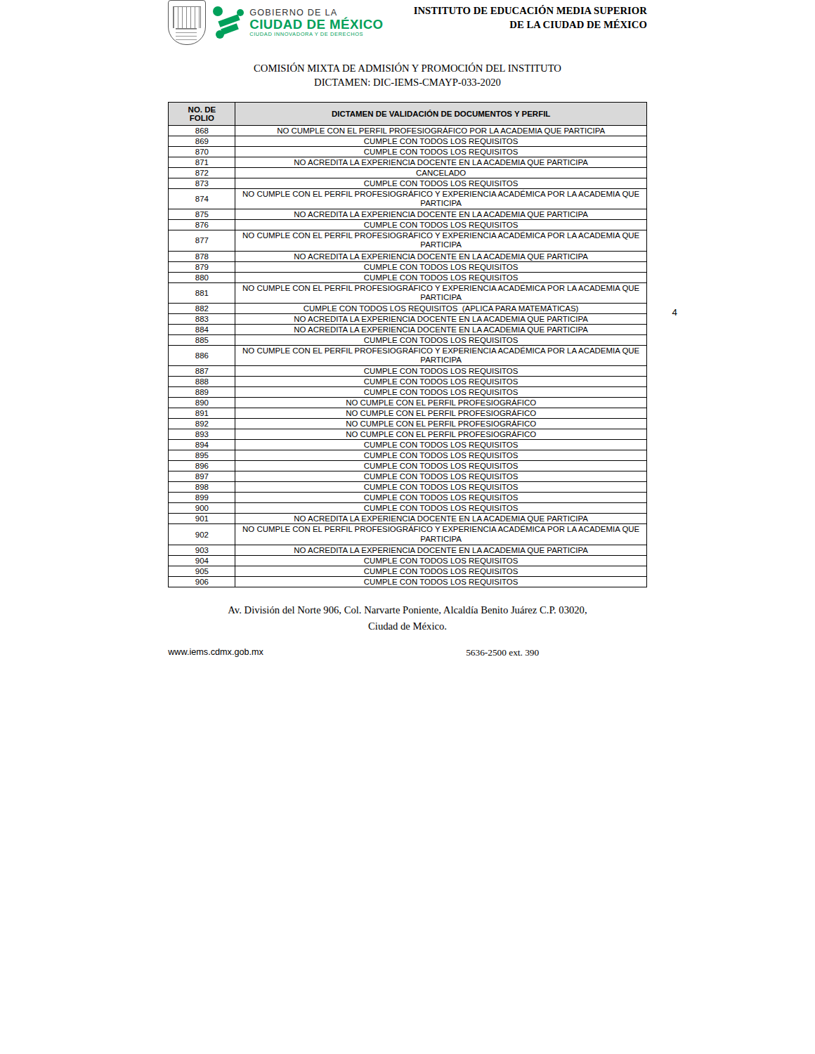GOBIERNO DE LA
CIUDAD DE MÉXICO
CIUDAD INNOVADORA Y DE DERECHOS
INSTITUTO DE EDUCACIÓN MEDIA SUPERIOR
DE LA CIUDAD DE MÉXICO
COMISIÓN MIXTA DE ADMISIÓN Y PROMOCIÓN DEL INSTITUTO
DICTAMEN: DIC-IEMS-CMAYP-033-2020
4
| NO. DE FOLIO | DICTAMEN DE VALIDACIÓN DE DOCUMENTOS Y PERFIL |
| --- | --- |
| 868 | NO CUMPLE CON EL PERFIL PROFESIOGRÁFICO POR LA ACADEMIA QUE PARTICIPA |
| 869 | CUMPLE CON TODOS LOS REQUISITOS |
| 870 | CUMPLE CON TODOS LOS REQUISITOS |
| 871 | NO ACREDITA LA EXPERIENCIA DOCENTE EN LA ACADEMIA QUE PARTICIPA |
| 872 | CANCELADO |
| 873 | CUMPLE CON TODOS LOS REQUISITOS |
| 874 | NO CUMPLE CON EL PERFIL PROFESIOGRÁFICO Y EXPERIENCIA ACADÉMICA POR LA ACADEMIA QUE PARTICIPA |
| 875 | NO ACREDITA LA EXPERIENCIA DOCENTE EN LA ACADEMIA QUE PARTICIPA |
| 876 | CUMPLE CON TODOS LOS REQUISITOS |
| 877 | NO CUMPLE CON EL PERFIL PROFESIOGRÁFICO Y EXPERIENCIA ACADÉMICA POR LA ACADEMIA QUE PARTICIPA |
| 878 | NO ACREDITA LA EXPERIENCIA DOCENTE EN LA ACADEMIA QUE PARTICIPA |
| 879 | CUMPLE CON TODOS LOS REQUISITOS |
| 880 | CUMPLE CON TODOS LOS REQUISITOS |
| 881 | NO CUMPLE CON EL PERFIL PROFESIOGRÁFICO Y EXPERIENCIA ACADÉMICA POR LA ACADEMIA QUE PARTICIPA |
| 882 | CUMPLE CON TODOS LOS REQUISITOS (APLICA PARA MATEMÁTICAS) |
| 883 | NO ACREDITA LA EXPERIENCIA DOCENTE EN LA ACADEMIA QUE PARTICIPA |
| 884 | NO ACREDITA LA EXPERIENCIA DOCENTE EN LA ACADEMIA QUE PARTICIPA |
| 885 | CUMPLE CON TODOS LOS REQUISITOS |
| 886 | NO CUMPLE CON EL PERFIL PROFESIOGRÁFICO Y EXPERIENCIA ACADÉMICA POR LA ACADEMIA QUE PARTICIPA |
| 887 | CUMPLE CON TODOS LOS REQUISITOS |
| 888 | CUMPLE CON TODOS LOS REQUISITOS |
| 889 | CUMPLE CON TODOS LOS REQUISITOS |
| 890 | NO CUMPLE CON EL PERFIL PROFESIOGRÁFICO |
| 891 | NO CUMPLE CON EL PERFIL PROFESIOGRÁFICO |
| 892 | NO CUMPLE CON EL PERFIL PROFESIOGRÁFICO |
| 893 | NO CUMPLE CON EL PERFIL PROFESIOGRÁFICO |
| 894 | CUMPLE CON TODOS LOS REQUISITOS |
| 895 | CUMPLE CON TODOS LOS REQUISITOS |
| 896 | CUMPLE CON TODOS LOS REQUISITOS |
| 897 | CUMPLE CON TODOS LOS REQUISITOS |
| 898 | CUMPLE CON TODOS LOS REQUISITOS |
| 899 | CUMPLE CON TODOS LOS REQUISITOS |
| 900 | CUMPLE CON TODOS LOS REQUISITOS |
| 901 | NO ACREDITA LA EXPERIENCIA DOCENTE EN LA ACADEMIA QUE PARTICIPA |
| 902 | NO CUMPLE CON EL PERFIL PROFESIOGRÁFICO Y EXPERIENCIA ACADÉMICA POR LA ACADEMIA QUE PARTICIPA |
| 903 | NO ACREDITA LA EXPERIENCIA DOCENTE EN LA ACADEMIA QUE PARTICIPA |
| 904 | CUMPLE CON TODOS LOS REQUISITOS |
| 905 | CUMPLE CON TODOS LOS REQUISITOS |
| 906 | CUMPLE CON TODOS LOS REQUISITOS |
Av. División del Norte 906, Col. Narvarte Poniente, Alcaldía Benito Juárez C.P. 03020,
Ciudad de México.
www.iems.cdmx.gob.mx 5636-2500 ext. 390